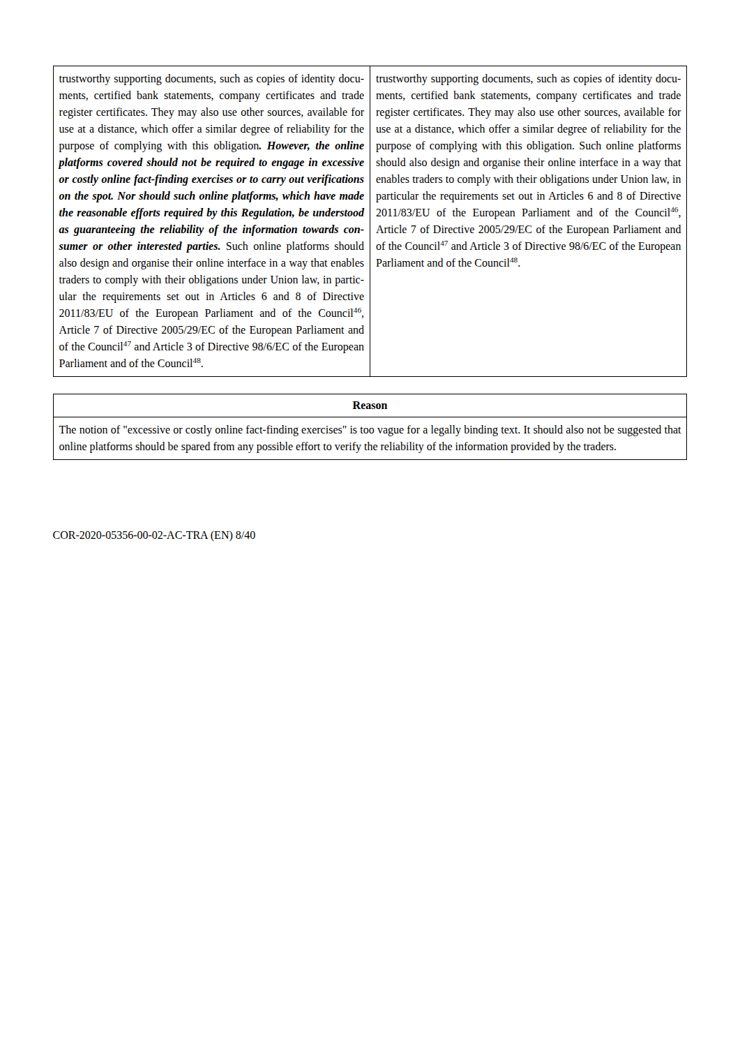| trustworthy supporting documents, such as copies of identity documents, certified bank statements, company certificates and trade register certificates. They may also use other sources, available for use at a distance, which offer a similar degree of reliability for the purpose of complying with this obligation . However, the online platforms covered should not be required to engage in excessive or costly online fact-finding exercises or to carry out verifications on the spot. Nor should such online platforms, which have made the reasonable efforts required by this Regulation, be understood as guaranteeing the reliability of the information towards consumer or other interested parties. Such online platforms should also design and organise their online interface in a way that enables traders to comply with their obligations under Union law, in particular the requirements set out in Articles 6 and 8 of Directive 2011/83/EU of the European Parliament and of the Council 46 , Article 7 of Directive 2005/29/EC of the European Parliament and of the Council 47 and Article 3 of Directive 98/6/EC of the European Parliament and of the Council 48 . | trustworthy supporting documents, such as copies of identity documents, certified bank statements, company certificates and trade register certificates. They may also use other sources, available for use at a distance, which offer a similar degree of reliability for the purpose of complying with this obligation. Such online platforms should also design and organise their online interface in a way that enables traders to comply with their obligations under Union law, in particular the requirements set out in Articles 6 and 8 of Directive 2011/83/EU of the European Parliament and of the Council 46 , Article 7 of Directive 2005/29/EC of the European Parliament and of the Council 47 and Article 3 of Directive 98/6/EC of the European Parliament and of the Council 48 . |
| Reason |
| --- |
| The notion of "excessive or costly online fact-finding exercises" is too vague for a legally binding text. It should also not be suggested that online platforms should be spared from any possible effort to verify the reliability of the information provided by the traders. |
COR-2020-05356-00-02-AC-TRA (EN) 8/40